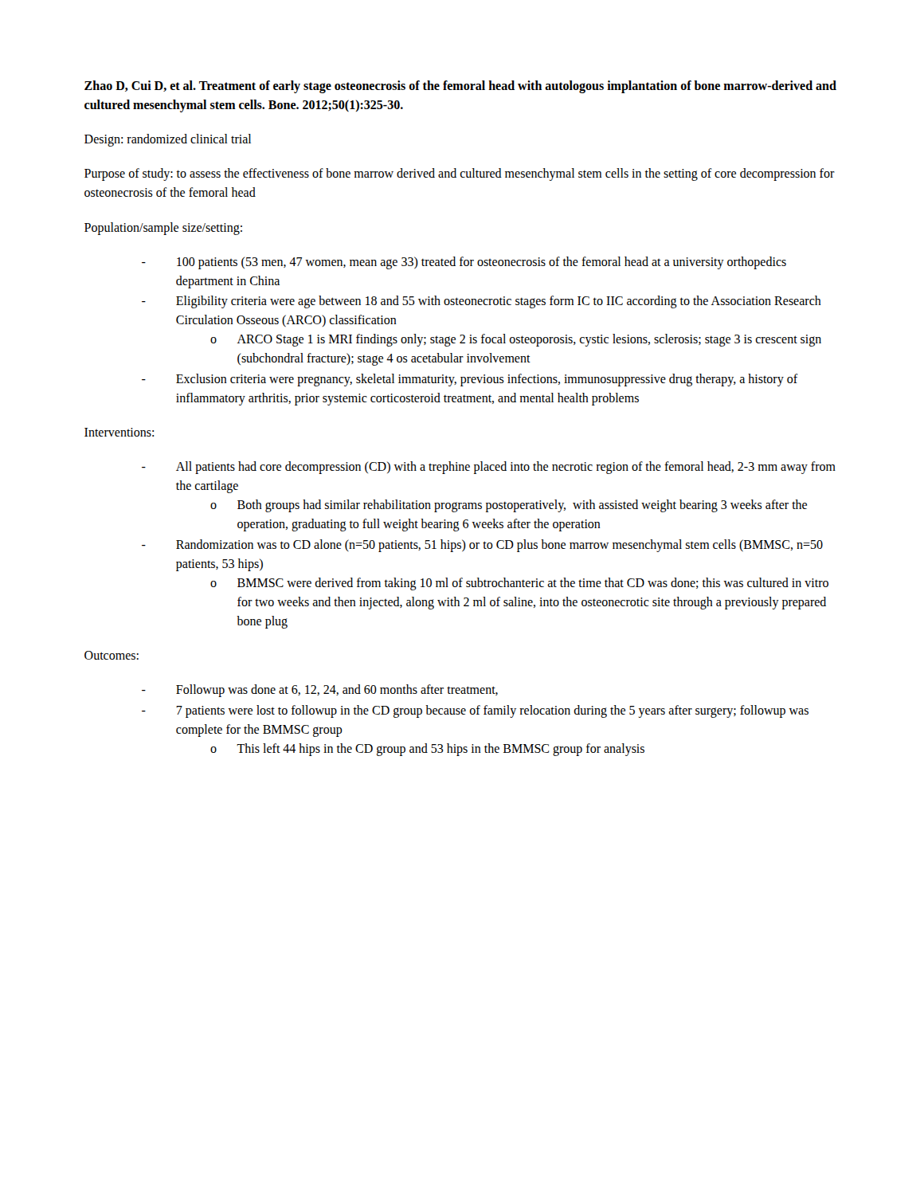Zhao D, Cui D, et al. Treatment of early stage osteonecrosis of the femoral head with autologous implantation of bone marrow-derived and cultured mesenchymal stem cells. Bone. 2012;50(1):325-30.
Design: randomized clinical trial
Purpose of study: to assess the effectiveness of bone marrow derived and cultured mesenchymal stem cells in the setting of core decompression for osteonecrosis of the femoral head
Population/sample size/setting:
100 patients (53 men, 47 women, mean age 33) treated for osteonecrosis of the femoral head at a university orthopedics department in China
Eligibility criteria were age between 18 and 55 with osteonecrotic stages form IC to IIC according to the Association Research Circulation Osseous (ARCO) classification
ARCO Stage 1 is MRI findings only; stage 2 is focal osteoporosis, cystic lesions, sclerosis; stage 3 is crescent sign (subchondral fracture); stage 4 os acetabular involvement
Exclusion criteria were pregnancy, skeletal immaturity, previous infections, immunosuppressive drug therapy, a history of inflammatory arthritis, prior systemic corticosteroid treatment, and mental health problems
Interventions:
All patients had core decompression (CD) with a trephine placed into the necrotic region of the femoral head, 2-3 mm away from the cartilage
Both groups had similar rehabilitation programs postoperatively, with assisted weight bearing 3 weeks after the operation, graduating to full weight bearing 6 weeks after the operation
Randomization was to CD alone (n=50 patients, 51 hips) or to CD plus bone marrow mesenchymal stem cells (BMMSC, n=50 patients, 53 hips)
BMMSC were derived from taking 10 ml of subtrochanteric at the time that CD was done; this was cultured in vitro for two weeks and then injected, along with 2 ml of saline, into the osteonecrotic site through a previously prepared bone plug
Outcomes:
Followup was done at 6, 12, 24, and 60 months after treatment,
7 patients were lost to followup in the CD group because of family relocation during the 5 years after surgery; followup was complete for the BMMSC group
This left 44 hips in the CD group and 53 hips in the BMMSC group for analysis